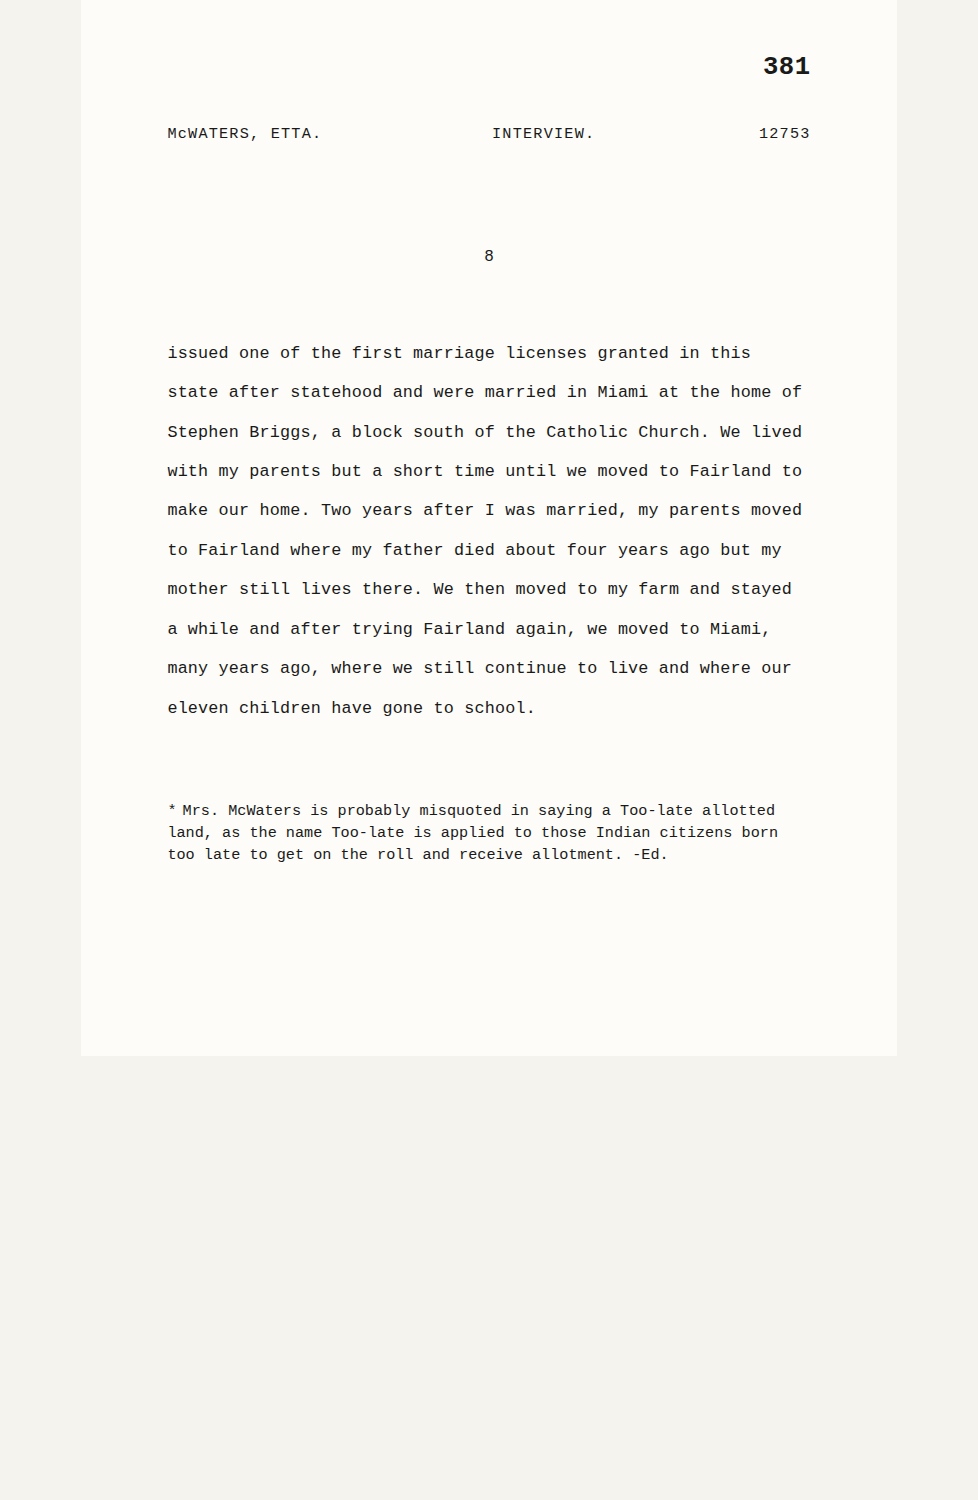381
McWATERS, ETTA. INTERVIEW. 12753
8
issued one of the first marriage licenses granted in this state after statehood and were married in Miami at the home of Stephen Briggs, a block south of the Catholic Church. We lived with my parents but a short time until we moved to Fairland to make our home. Two years after I was married, my parents moved to Fairland where my father died about four years ago but my mother still lives there. We then moved to my farm and stayed a while and after trying Fairland again, we moved to Miami, many years ago, where we still continue to live and where our eleven children have gone to school.
*Mrs. McWaters is probably misquoted in saying a Too-late allotted land, as the name Too-late is applied to those Indian citizens born too late to get on the roll and receive allotment. -Ed.